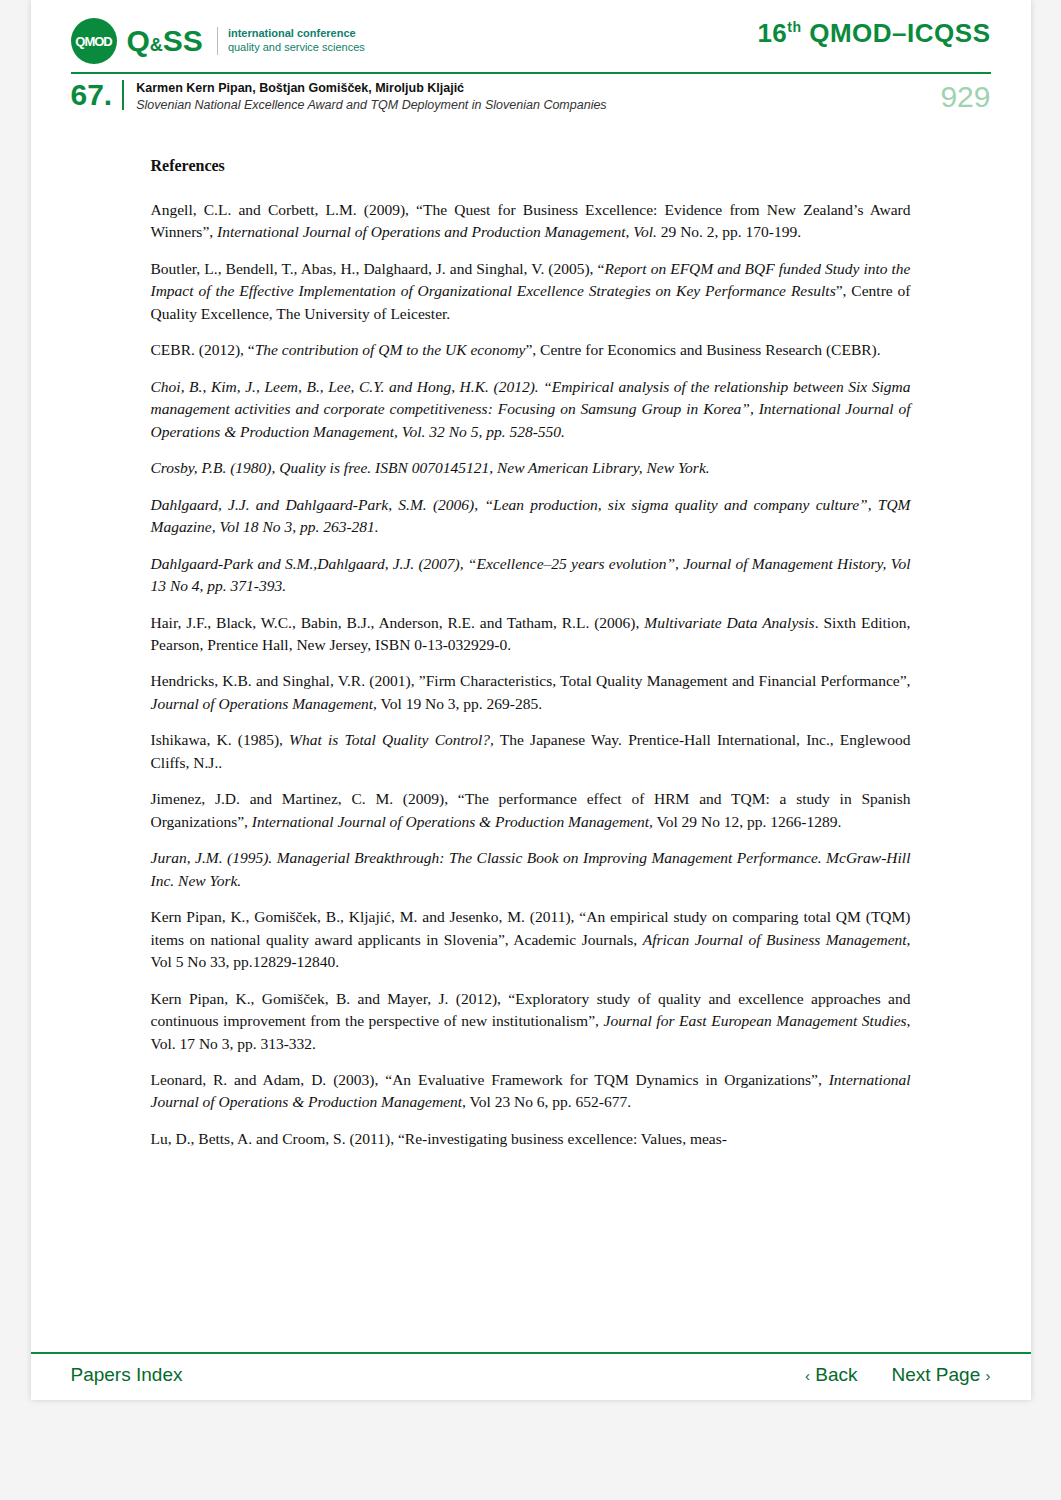QMOD
Q&SS
international conference quality and service sciences
16th QMOD–ICQSS
67.
Karmen Kern Pipan, Boštjan Gomišček, Miroljub Kljajić
Slovenian National Excellence Award and TQM Deployment in Slovenian Companies
929
References
Angell, C.L. and Corbett, L.M. (2009), “The Quest for Business Excellence: Evidence from New Zealand’s Award Winners”, International Journal of Operations and Production Management, Vol. 29 No. 2, pp. 170-199.
Boutler, L., Bendell, T., Abas, H., Dalghaard, J. and Singhal, V. (2005), “Report on EFQM and BQF funded Study into the Impact of the Effective Implementation of Organizational Excellence Strategies on Key Performance Results”, Centre of Quality Excellence, The University of Leicester.
CEBR. (2012), “The contribution of QM to the UK economy”, Centre for Economics and Business Research (CEBR).
Choi, B., Kim, J., Leem, B., Lee, C.Y. and Hong, H.K. (2012). “Empirical analysis of the relationship between Six Sigma management activities and corporate competitiveness: Focusing on Samsung Group in Korea”, International Journal of Operations & Production Management, Vol. 32 No 5, pp. 528-550.
Crosby, P.B. (1980), Quality is free. ISBN 0070145121, New American Library, New York.
Dahlgaard, J.J. and Dahlgaard-Park, S.M. (2006), “Lean production, six sigma quality and company culture”, TQM Magazine, Vol 18 No 3, pp. 263-281.
Dahlgaard-Park and S.M.,Dahlgaard, J.J. (2007), “Excellence–25 years evolution”, Journal of Management History, Vol 13 No 4, pp. 371-393.
Hair, J.F., Black, W.C., Babin, B.J., Anderson, R.E. and Tatham, R.L. (2006), Multivariate Data Analysis. Sixth Edition, Pearson, Prentice Hall, New Jersey, ISBN 0-13-032929-0.
Hendricks, K.B. and Singhal, V.R. (2001), ”Firm Characteristics, Total Quality Management and Financial Performance”, Journal of Operations Management, Vol 19 No 3, pp. 269-285.
Ishikawa, K. (1985), What is Total Quality Control?, The Japanese Way. Prentice-Hall International, Inc., Englewood Cliffs, N.J..
Jimenez, J.D. and Martinez, C. M. (2009), “The performance effect of HRM and TQM: a study in Spanish Organizations”, International Journal of Operations & Production Management, Vol 29 No 12, pp. 1266-1289.
Juran, J.M. (1995). Managerial Breakthrough: The Classic Book on Improving Management Performance. McGraw-Hill Inc. New York.
Kern Pipan, K., Gomišček, B., Kljajić, M. and Jesenko, M. (2011), “An empirical study on comparing total QM (TQM) items on national quality award applicants in Slovenia”, Academic Journals, African Journal of Business Management, Vol 5 No 33, pp.12829-12840.
Kern Pipan, K., Gomišček, B. and Mayer, J. (2012), “Exploratory study of quality and excellence approaches and continuous improvement from the perspective of new institutionalism”, Journal for East European Management Studies, Vol. 17 No 3, pp. 313-332.
Leonard, R. and Adam, D. (2003), “An Evaluative Framework for TQM Dynamics in Organizations”, International Journal of Operations & Production Management, Vol 23 No 6, pp. 652-677.
Lu, D., Betts, A. and Croom, S. (2011), “Re-investigating business excellence: Values, meas-
Papers Index
‹ Back Next Page ›